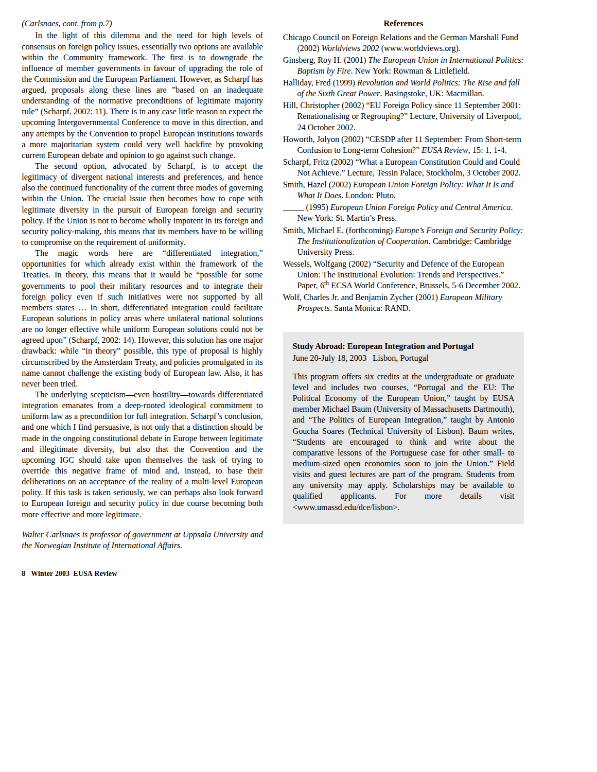(Carlsnaes, cont. from p.7)
In the light of this dilemma and the need for high levels of consensus on foreign policy issues, essentially two options are available within the Community framework. The first is to downgrade the influence of member governments in favour of upgrading the role of the Commission and the European Parliament. However, as Scharpf has argued, proposals along these lines are ”based on an inadequate understanding of the normative preconditions of legitimate majority rule” (Scharpf, 2002: 11). There is in any case little reason to expect the upcoming Intergovernmental Conference to move in this direction, and any attempts by the Convention to propel European institutions towards a more majoritarian system could very well backfire by provoking current European debate and opinion to go against such change.
The second option, advocated by Scharpf, is to accept the legitimacy of divergent national interests and preferences, and hence also the continued functionality of the current three modes of governing within the Union. The crucial issue then becomes how to cope with legitimate diversity in the pursuit of European foreign and security policy. If the Union is not to become wholly impotent in its foreign and security policy-making, this means that its members have to be willing to compromise on the requirement of uniformity.
The magic words here are “differentiated integration,” opportunities for which already exist within the framework of the Treaties. In theory, this means that it would be “possible for some governments to pool their military resources and to integrate their foreign policy even if such initiatives were not supported by all members states … In short, differentiated integration could facilitate European solutions in policy areas where unilateral national solutions are no longer effective while uniform European solutions could not be agreed upon” (Scharpf, 2002: 14). However, this solution has one major drawback: while “in theory” possible, this type of proposal is highly circumscribed by the Amsterdam Treaty, and policies promulgated in its name cannot challenge the existing body of European law. Also, it has never been tried.
The underlying scepticism—even hostility—towards differentiated integration emanates from a deep-rooted ideological commitment to uniform law as a precondition for full integration. Scharpf’s conclusion, and one which I find persuasive, is not only that a distinction should be made in the ongoing constitutional debate in Europe between legitimate and illegitimate diversity, but also that the Convention and the upcoming IGC should take upon themselves the task of trying to override this negative frame of mind and, instead, to base their deliberations on an acceptance of the reality of a multi-level European polity. If this task is taken seriously, we can perhaps also look forward to European foreign and security policy in due course becoming both more effective and more legitimate.
Walter Carlsnaes is professor of government at Uppsala University and the Norwegian Institute of International Affairs.
8 Winter 2003 EUSA Review
References
Chicago Council on Foreign Relations and the German Marshall Fund (2002) Worldviews 2002 (www.worldviews.org).
Ginsberg, Roy H. (2001) The European Union in International Politics: Baptism by Fire. New York: Rowman & Littlefield.
Halliday, Fred (1999) Revolution and World Politics: The Rise and fall of the Sixth Great Power. Basingstoke, UK: Macmillan.
Hill, Christopher (2002) “EU Foreign Policy since 11 September 2001: Renationalising or Regrouping?” Lecture, University of Liverpool, 24 October 2002.
Howorth, Jolyon (2002) “CESDP after 11 September: From Short-term Confusion to Long-term Cohesion?” EUSA Review, 15: 1, 1-4.
Scharpf, Fritz (2002) “What a European Constitution Could and Could Not Achieve.” Lecture, Tessin Palace, Stockholm, 3 October 2002.
Smith, Hazel (2002) European Union Foreign Policy: What It Is and What It Does. London: Pluto.
_____ (1995) European Union Foreign Policy and Central America. New York: St. Martin’s Press.
Smith, Michael E. (forthcoming) Europe’s Foreign and Security Policy: The Institutionalization of Cooperation. Cambridge: Cambridge University Press.
Wessels, Wolfgang (2002) “Security and Defence of the European Union: The Institutional Evolution: Trends and Perspectives.” Paper, 6th ECSA World Conference, Brussels, 5-6 December 2002.
Wolf, Charles Jr. and Benjamin Zycher (2001) European Military Prospects. Santa Monica: RAND.
Study Abroad: European Integration and Portugal
June 20-July 18, 2003 Lisbon, Portugal
This program offers six credits at the undergraduate or graduate level and includes two courses, “Portugal and the EU: The Political Economy of the European Union,” taught by EUSA member Michael Baum (University of Massachusetts Dartmouth), and “The Politics of European Integration,” taught by Antonio Goucha Soares (Technical University of Lisbon). Baum writes, “Students are encouraged to think and write about the comparative lessons of the Portuguese case for other small- to medium-sized open economies soon to join the Union.” Field visits and guest lectures are part of the program. Students from any university may apply. Scholarships may be available to qualified applicants. For more details visit <www.umassd.edu/dce/lisbon>.